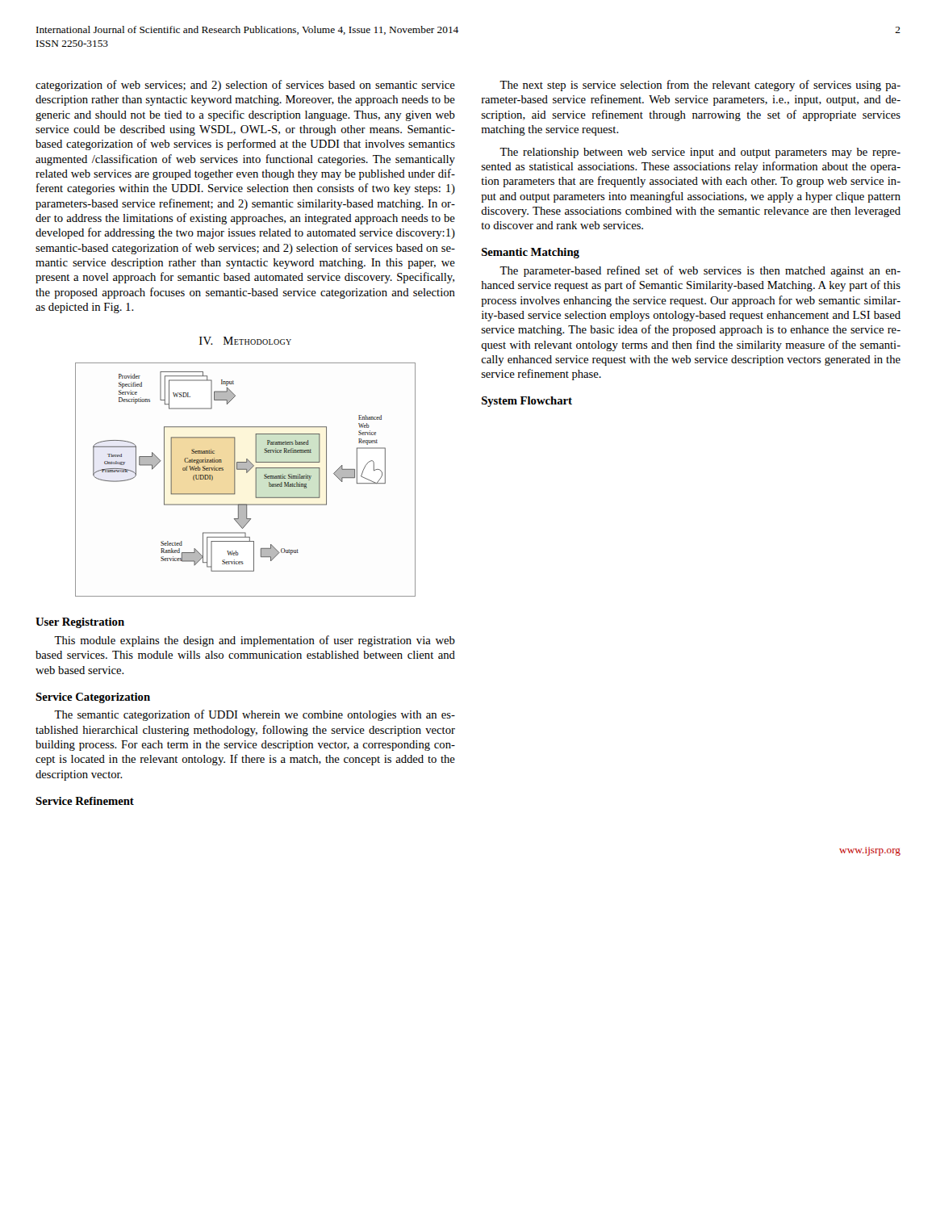International Journal of Scientific and Research Publications, Volume 4, Issue 11, November 2014
ISSN 2250-3153
2
categorization of web services; and 2) selection of services based on semantic service description rather than syntactic keyword matching. Moreover, the approach needs to be generic and should not be tied to a specific description language. Thus, any given web service could be described using WSDL, OWL-S, or through other means. Semantic-based categorization of web services is performed at the UDDI that involves semantics augmented /classification of web services into functional categories. The semantically related web services are grouped together even though they may be published under different categories within the UDDI. Service selection then consists of two key steps: 1) parameters-based service refinement; and 2) semantic similarity-based matching. In order to address the limitations of existing approaches, an integrated approach needs to be developed for addressing the two major issues related to automated service discovery:1) semantic-based categorization of web services; and 2) selection of services based on semantic service description rather than syntactic keyword matching. In this paper, we present a novel approach for semantic based automated service discovery. Specifically, the proposed approach focuses on semantic-based service categorization and selection as depicted in Fig. 1.
IV. Methodology
WSDL Provider Specified Service Descriptions Input Tiered Ontology Framework Semantic Categorization of Web Services (UDDI) Parameters based Service Refinement Semantic Similarity based Matching Enhanced Web Service Request Web Services Selected Ranked Services Output
User Registration
This module explains the design and implementation of user registration via web based services. This module wills also communication established between client and web based service.
Service Categorization
The semantic categorization of UDDI wherein we combine ontologies with an established hierarchical clustering methodology, following the service description vector building process. For each term in the service description vector, a corresponding concept is located in the relevant ontology. If there is a match, the concept is added to the description vector.
Service Refinement
The next step is service selection from the relevant category of services using parameter-based service refinement. Web service parameters, i.e., input, output, and description, aid service refinement through narrowing the set of appropriate services matching the service request.
The relationship between web service input and output parameters may be represented as statistical associations. These associations relay information about the operation parameters that are frequently associated with each other. To group web service input and output parameters into meaningful associations, we apply a hyper clique pattern discovery. These associations combined with the semantic relevance are then leveraged to discover and rank web services.
Semantic Matching
The parameter-based refined set of web services is then matched against an enhanced service request as part of Semantic Similarity-based Matching. A key part of this process involves enhancing the service request. Our approach for web semantic similarity-based service selection employs ontology-based request enhancement and LSI based service matching. The basic idea of the proposed approach is to enhance the service request with relevant ontology terms and then find the similarity measure of the semantically enhanced service request with the web service description vectors generated in the service refinement phase.
System Flowchart
www.ijsrp.org